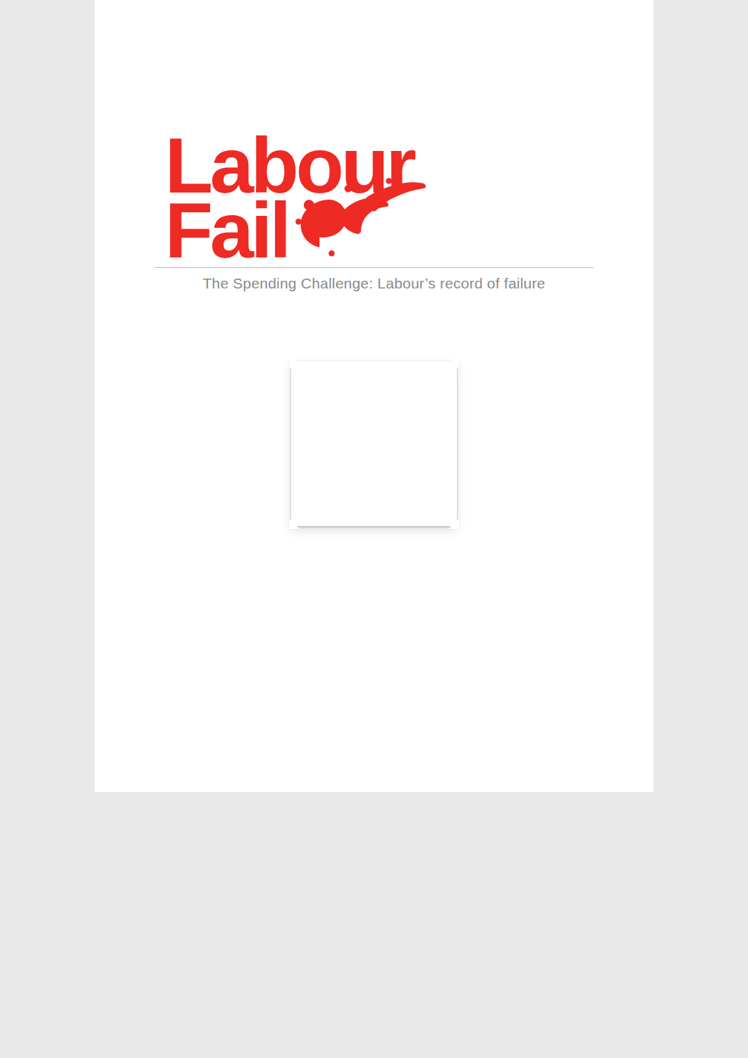Labour Fail
The Spending Challenge: Labour’s record of failure